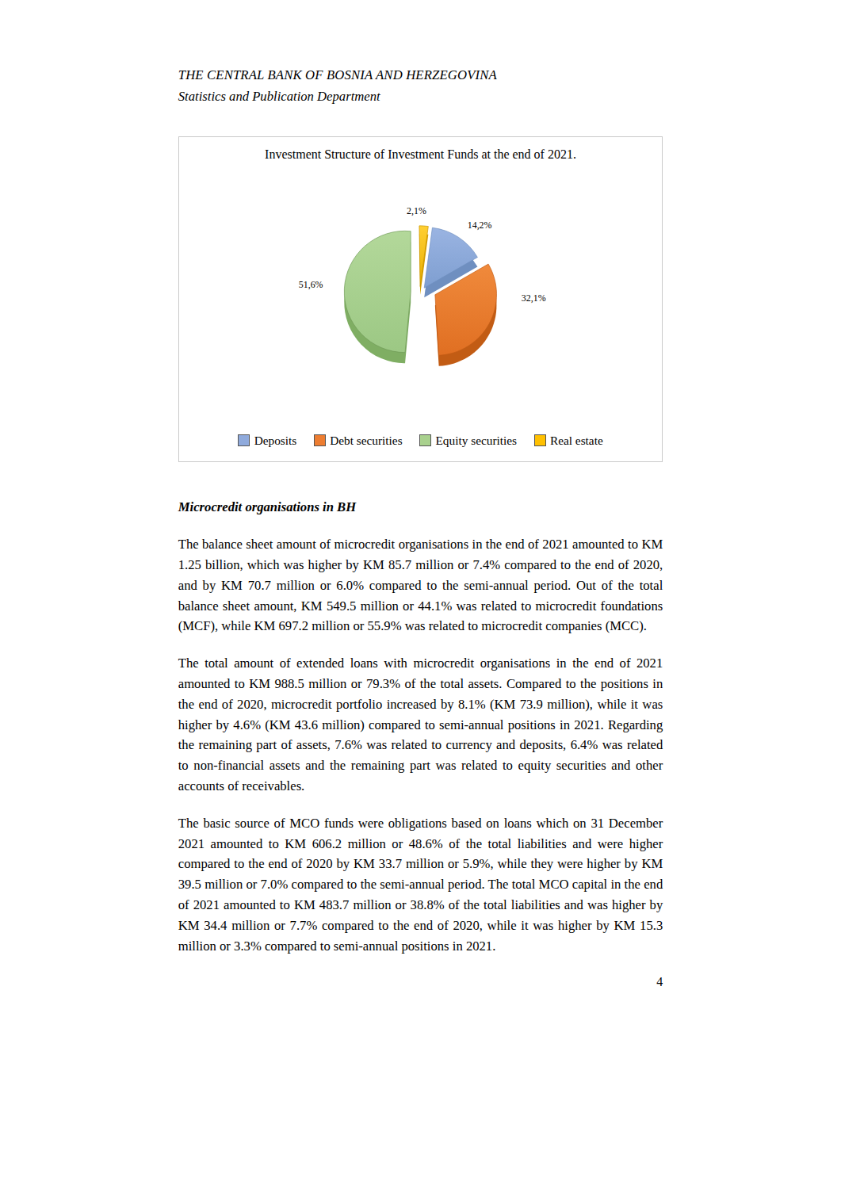The Central Bank of Bosnia and Herzegovina
Statistics and Publication Department
Investment Structure of Investment Funds at the end of 2021.
2,1% 14,2% 32,1% 51,6%
Deposits Debt securities Equity securities Real estate
Microcredit organisations in BH
The balance sheet amount of microcredit organisations in the end of 2021 amounted to KM 1.25 billion, which was higher by KM 85.7 million or 7.4% compared to the end of 2020, and by KM 70.7 million or 6.0% compared to the semi-annual period. Out of the total balance sheet amount, KM 549.5 million or 44.1% was related to microcredit foundations (MCF), while KM 697.2 million or 55.9% was related to microcredit companies (MCC).
The total amount of extended loans with microcredit organisations in the end of 2021 amounted to KM 988.5 million or 79.3% of the total assets. Compared to the positions in the end of 2020, microcredit portfolio increased by 8.1% (KM 73.9 million), while it was higher by 4.6% (KM 43.6 million) compared to semi-annual positions in 2021. Regarding the remaining part of assets, 7.6% was related to currency and deposits, 6.4% was related to non-financial assets and the remaining part was related to equity securities and other accounts of receivables.
The basic source of MCO funds were obligations based on loans which on 31 December 2021 amounted to KM 606.2 million or 48.6% of the total liabilities and were higher compared to the end of 2020 by KM 33.7 million or 5.9%, while they were higher by KM 39.5 million or 7.0% compared to the semi-annual period. The total MCO capital in the end of 2021 amounted to KM 483.7 million or 38.8% of the total liabilities and was higher by KM 34.4 million or 7.7% compared to the end of 2020, while it was higher by KM 15.3 million or 3.3% compared to semi-annual positions in 2021.
4